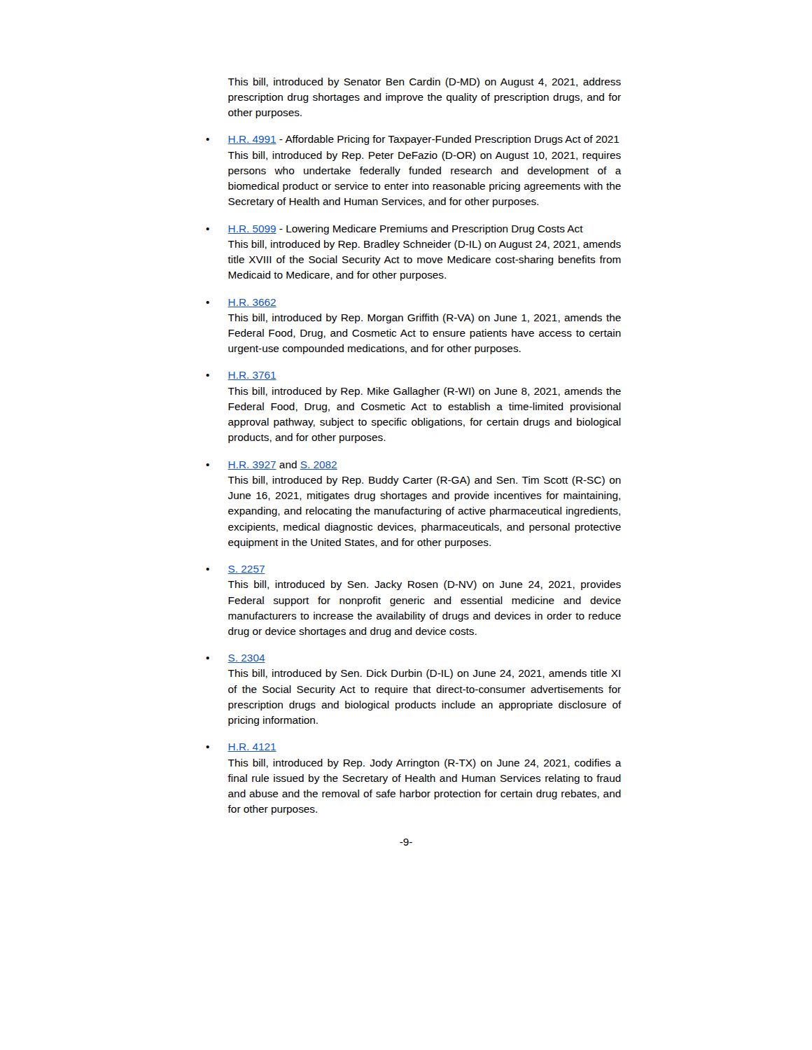This bill, introduced by Senator Ben Cardin (D-MD) on August 4, 2021, address prescription drug shortages and improve the quality of prescription drugs, and for other purposes.
H.R. 4991 - Affordable Pricing for Taxpayer-Funded Prescription Drugs Act of 2021 This bill, introduced by Rep. Peter DeFazio (D-OR) on August 10, 2021, requires persons who undertake federally funded research and development of a biomedical product or service to enter into reasonable pricing agreements with the Secretary of Health and Human Services, and for other purposes.
H.R. 5099 - Lowering Medicare Premiums and Prescription Drug Costs Act This bill, introduced by Rep. Bradley Schneider (D-IL) on August 24, 2021, amends title XVIII of the Social Security Act to move Medicare cost-sharing benefits from Medicaid to Medicare, and for other purposes.
H.R. 3662 This bill, introduced by Rep. Morgan Griffith (R-VA) on June 1, 2021, amends the Federal Food, Drug, and Cosmetic Act to ensure patients have access to certain urgent-use compounded medications, and for other purposes.
H.R. 3761 This bill, introduced by Rep. Mike Gallagher (R-WI) on June 8, 2021, amends the Federal Food, Drug, and Cosmetic Act to establish a time-limited provisional approval pathway, subject to specific obligations, for certain drugs and biological products, and for other purposes.
H.R. 3927 and S. 2082 This bill, introduced by Rep. Buddy Carter (R-GA) and Sen. Tim Scott (R-SC) on June 16, 2021, mitigates drug shortages and provide incentives for maintaining, expanding, and relocating the manufacturing of active pharmaceutical ingredients, excipients, medical diagnostic devices, pharmaceuticals, and personal protective equipment in the United States, and for other purposes.
S. 2257 This bill, introduced by Sen. Jacky Rosen (D-NV) on June 24, 2021, provides Federal support for nonprofit generic and essential medicine and device manufacturers to increase the availability of drugs and devices in order to reduce drug or device shortages and drug and device costs.
S. 2304 This bill, introduced by Sen. Dick Durbin (D-IL) on June 24, 2021, amends title XI of the Social Security Act to require that direct-to-consumer advertisements for prescription drugs and biological products include an appropriate disclosure of pricing information.
H.R. 4121 This bill, introduced by Rep. Jody Arrington (R-TX) on June 24, 2021, codifies a final rule issued by the Secretary of Health and Human Services relating to fraud and abuse and the removal of safe harbor protection for certain drug rebates, and for other purposes.
-9-